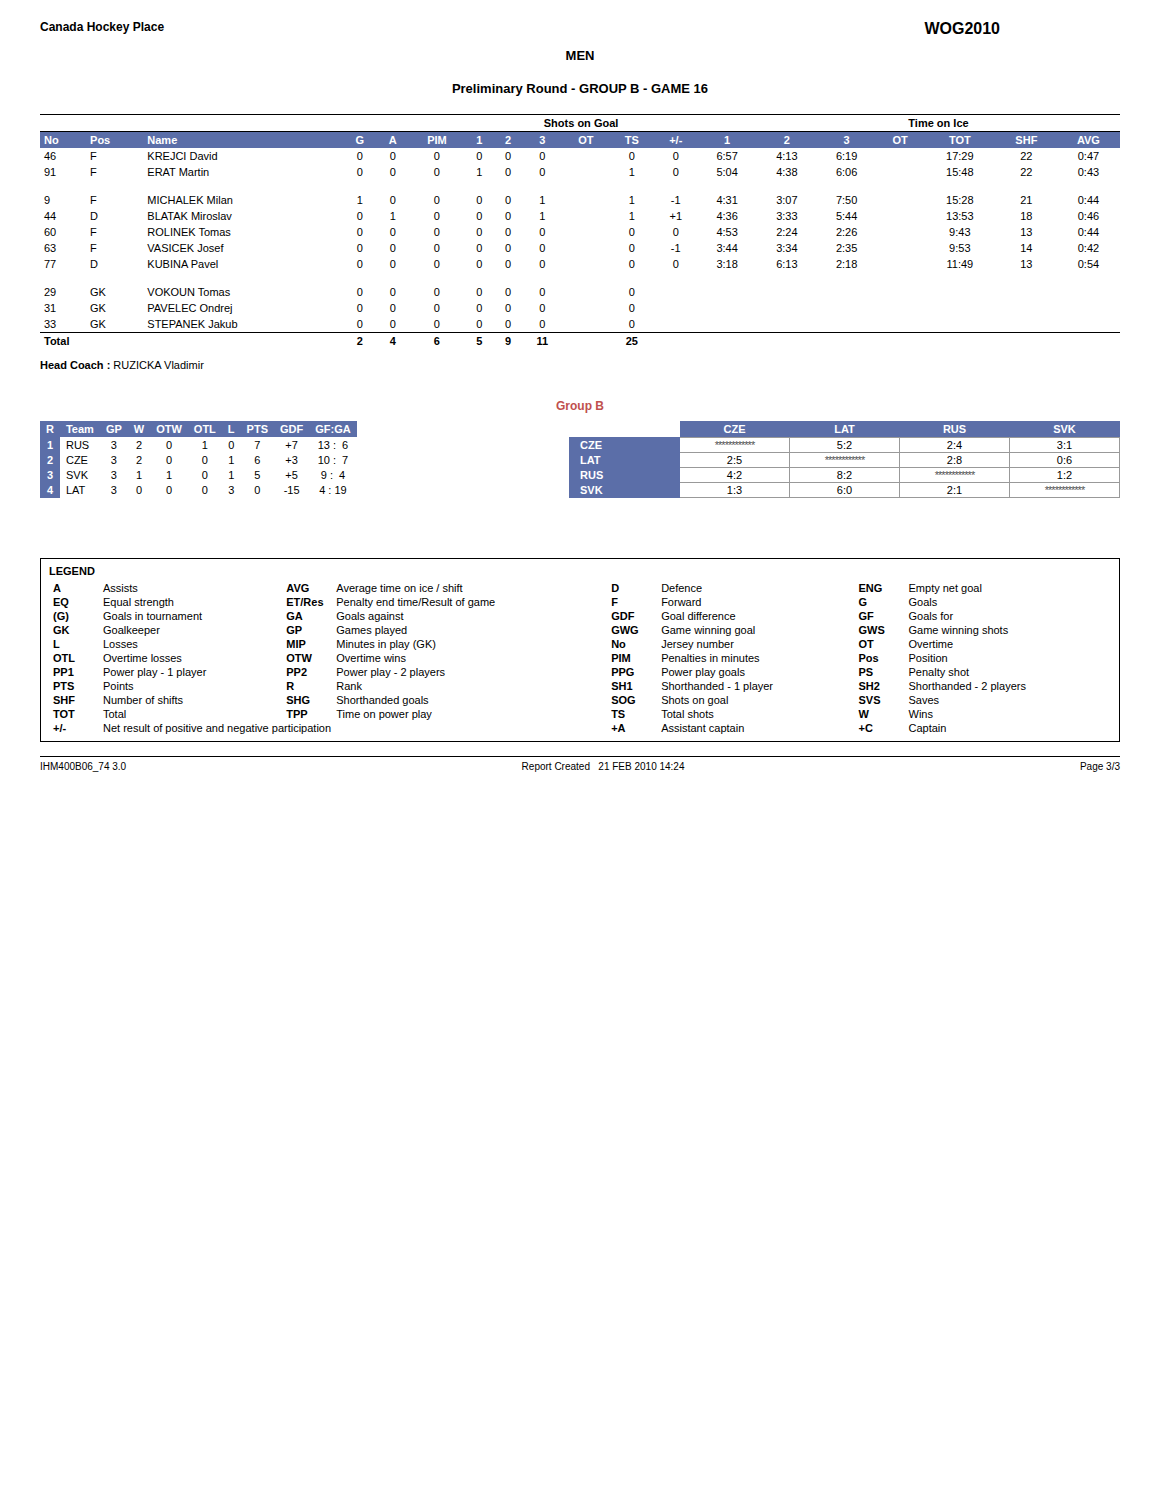Canada Hockey Place
WOG2010
MEN
Preliminary Round - GROUP B - GAME 16
| | Shots on Goal | | Time on Ice |
| --- | --- | --- | --- |
| No | Pos | Name | G | A | PIM | 1 | 2 | 3 | OT | TS | +/- | 1 | 2 | 3 | OT | TOT | SHF | AVG |
| 46 | F | KREJCI David | 0 | 0 | 0 | 0 | 0 | 0 | | 0 | 0 | 6:57 | 4:13 | 6:19 | | 17:29 | 22 | 0:47 |
| 91 | F | ERAT Martin | 0 | 0 | 0 | 1 | 0 | 0 | | 1 | 0 | 5:04 | 4:38 | 6:06 | | 15:48 | 22 | 0:43 |
| 9 | F | MICHALEK Milan | 1 | 0 | 0 | 0 | 0 | 1 | | 1 | -1 | 4:31 | 3:07 | 7:50 | | 15:28 | 21 | 0:44 |
| 44 | D | BLATAK Miroslav | 0 | 1 | 0 | 0 | 0 | 1 | | 1 | +1 | 4:36 | 3:33 | 5:44 | | 13:53 | 18 | 0:46 |
| 60 | F | ROLINEK Tomas | 0 | 0 | 0 | 0 | 0 | 0 | | 0 | 0 | 4:53 | 2:24 | 2:26 | | 9:43 | 13 | 0:44 |
| 63 | F | VASICEK Josef | 0 | 0 | 0 | 0 | 0 | 0 | | 0 | -1 | 3:44 | 3:34 | 2:35 | | 9:53 | 14 | 0:42 |
| 77 | D | KUBINA Pavel | 0 | 0 | 0 | 0 | 0 | 0 | | 0 | 0 | 3:18 | 6:13 | 2:18 | | 11:49 | 13 | 0:54 |
| 29 | GK | VOKOUN Tomas | 0 | 0 | 0 | 0 | 0 | 0 | | 0 | | | | | | | | |
| 31 | GK | PAVELEC Ondrej | 0 | 0 | 0 | 0 | 0 | 0 | | 0 | | | | | | | | |
| 33 | GK | STEPANEK Jakub | 0 | 0 | 0 | 0 | 0 | 0 | | 0 | | | | | | | | |
| Total | 2 | 4 | 6 | 5 | 9 | 11 | | 25 | | | | | | | | |
Head Coach : RUZICKA Vladimir
Group B
| R | Team | GP | W | OTW | OTL | L | PTS | GDF | GF:GA |
| --- | --- | --- | --- | --- | --- | --- | --- | --- | --- |
| 1 | RUS | 3 | 2 | 0 | 1 | 0 | 7 | +7 | 13 : 6 |
| 2 | CZE | 3 | 2 | 0 | 0 | 1 | 6 | +3 | 10 : 7 |
| 3 | SVK | 3 | 1 | 1 | 0 | 1 | 5 | +5 | 9 : 4 |
| 4 | LAT | 3 | 0 | 0 | 0 | 3 | 0 | -15 | 4 : 19 |
| | CZE | LAT | RUS | SVK |
| --- | --- | --- | --- | --- |
| CZE | ************ | 5:2 | 2:4 | 3:1 |
| LAT | 2:5 | ************ | 2:8 | 0:6 |
| RUS | 4:2 | 8:2 | ************ | 1:2 |
| SVK | 1:3 | 6:0 | 2:1 | ************ |
LEGEND
| A | Assists | AVG | Average time on ice / shift | D | Defence | ENG | Empty net goal |
| EQ | Equal strength | ET/Res | Penalty end time/Result of game | F | Forward | G | Goals |
| (G) | Goals in tournament | GA | Goals against | GDF | Goal difference | GF | Goals for |
| GK | Goalkeeper | GP | Games played | GWG | Game winning goal | GWS | Game winning shots |
| L | Losses | MIP | Minutes in play (GK) | No | Jersey number | OT | Overtime |
| OTL | Overtime losses | OTW | Overtime wins | PIM | Penalties in minutes | Pos | Position |
| PP1 | Power play - 1 player | PP2 | Power play - 2 players | PPG | Power play goals | PS | Penalty shot |
| PTS | Points | R | Rank | SH1 | Shorthanded - 1 player | SH2 | Shorthanded - 2 players |
| SHF | Number of shifts | SHG | Shorthanded goals | SOG | Shots on goal | SVS | Saves |
| TOT | Total | TPP | Time on power play | TS | Total shots | W | Wins |
| +/- | Net result of positive and negative participation | +A | Assistant captain | +C | Captain |
IHM400B06_74 3.0
Report Created 21 FEB 2010 14:24
Page 3/3